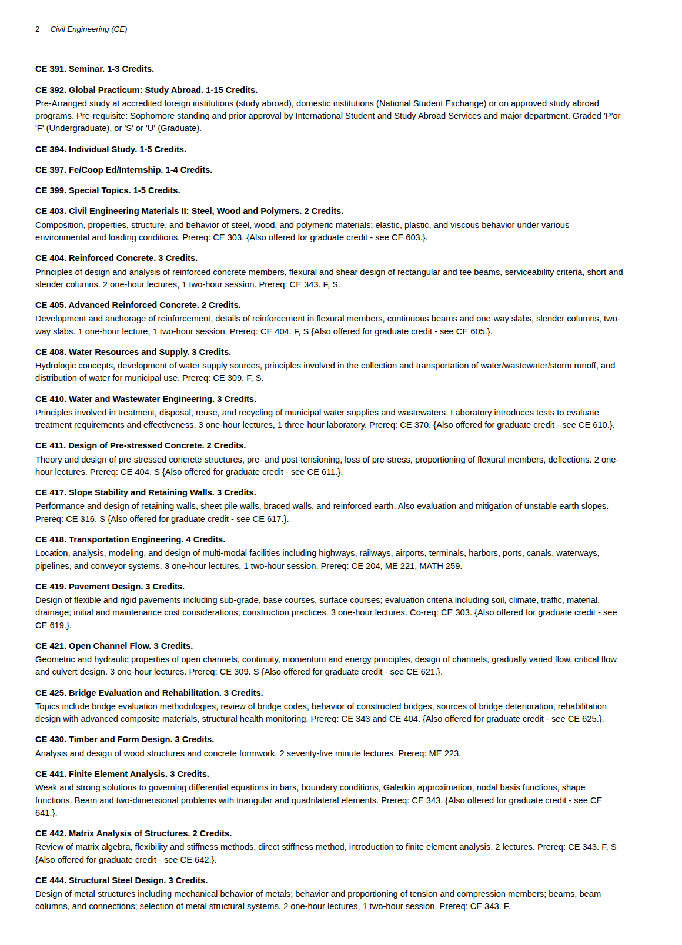2 Civil Engineering (CE)
CE 391. Seminar. 1-3 Credits.
CE 392. Global Practicum: Study Abroad. 1-15 Credits.
Pre-Arranged study at accredited foreign institutions (study abroad), domestic institutions (National Student Exchange) or on approved study abroad programs. Pre-requisite: Sophomore standing and prior approval by International Student and Study Abroad Services and major department. Graded 'P'or 'F' (Undergraduate), or 'S' or 'U' (Graduate).
CE 394. Individual Study. 1-5 Credits.
CE 397. Fe/Coop Ed/Internship. 1-4 Credits.
CE 399. Special Topics. 1-5 Credits.
CE 403. Civil Engineering Materials II: Steel, Wood and Polymers. 2 Credits.
Composition, properties, structure, and behavior of steel, wood, and polymeric materials; elastic, plastic, and viscous behavior under various environmental and loading conditions. Prereq: CE 303. {Also offered for graduate credit - see CE 603.}.
CE 404. Reinforced Concrete. 3 Credits.
Principles of design and analysis of reinforced concrete members, flexural and shear design of rectangular and tee beams, serviceability criteria, short and slender columns. 2 one-hour lectures, 1 two-hour session. Prereq: CE 343. F, S.
CE 405. Advanced Reinforced Concrete. 2 Credits.
Development and anchorage of reinforcement, details of reinforcement in flexural members, continuous beams and one-way slabs, slender columns, two-way slabs. 1 one-hour lecture, 1 two-hour session. Prereq: CE 404. F, S {Also offered for graduate credit - see CE 605.}.
CE 408. Water Resources and Supply. 3 Credits.
Hydrologic concepts, development of water supply sources, principles involved in the collection and transportation of water/wastewater/storm runoff, and distribution of water for municipal use. Prereq: CE 309. F, S.
CE 410. Water and Wastewater Engineering. 3 Credits.
Principles involved in treatment, disposal, reuse, and recycling of municipal water supplies and wastewaters. Laboratory introduces tests to evaluate treatment requirements and effectiveness. 3 one-hour lectures, 1 three-hour laboratory. Prereq: CE 370. {Also offered for graduate credit - see CE 610.}.
CE 411. Design of Pre-stressed Concrete. 2 Credits.
Theory and design of pre-stressed concrete structures, pre- and post-tensioning, loss of pre-stress, proportioning of flexural members, deflections. 2 one-hour lectures. Prereq: CE 404. S {Also offered for graduate credit - see CE 611.}.
CE 417. Slope Stability and Retaining Walls. 3 Credits.
Performance and design of retaining walls, sheet pile walls, braced walls, and reinforced earth. Also evaluation and mitigation of unstable earth slopes. Prereq: CE 316. S {Also offered for graduate credit - see CE 617.}.
CE 418. Transportation Engineering. 4 Credits.
Location, analysis, modeling, and design of multi-modal facilities including highways, railways, airports, terminals, harbors, ports, canals, waterways, pipelines, and conveyor systems. 3 one-hour lectures, 1 two-hour session. Prereq: CE 204, ME 221, MATH 259.
CE 419. Pavement Design. 3 Credits.
Design of flexible and rigid pavements including sub-grade, base courses, surface courses; evaluation criteria including soil, climate, traffic, material, drainage; initial and maintenance cost considerations; construction practices. 3 one-hour lectures. Co-req: CE 303. {Also offered for graduate credit - see CE 619.}.
CE 421. Open Channel Flow. 3 Credits.
Geometric and hydraulic properties of open channels, continuity, momentum and energy principles, design of channels, gradually varied flow, critical flow and culvert design. 3 one-hour lectures. Prereq: CE 309. S {Also offered for graduate credit - see CE 621.}.
CE 425. Bridge Evaluation and Rehabilitation. 3 Credits.
Topics include bridge evaluation methodologies, review of bridge codes, behavior of constructed bridges, sources of bridge deterioration, rehabilitation design with advanced composite materials, structural health monitoring. Prereq: CE 343 and CE 404. {Also offered for graduate credit - see CE 625.}.
CE 430. Timber and Form Design. 3 Credits.
Analysis and design of wood structures and concrete formwork. 2 seventy-five minute lectures. Prereq: ME 223.
CE 441. Finite Element Analysis. 3 Credits.
Weak and strong solutions to governing differential equations in bars, boundary conditions, Galerkin approximation, nodal basis functions, shape functions. Beam and two-dimensional problems with triangular and quadrilateral elements. Prereq: CE 343. {Also offered for graduate credit - see CE 641.}.
CE 442. Matrix Analysis of Structures. 2 Credits.
Review of matrix algebra, flexibility and stiffness methods, direct stiffness method, introduction to finite element analysis. 2 lectures. Prereq: CE 343. F, S {Also offered for graduate credit - see CE 642.}.
CE 444. Structural Steel Design. 3 Credits.
Design of metal structures including mechanical behavior of metals; behavior and proportioning of tension and compression members; beams, beam columns, and connections; selection of metal structural systems. 2 one-hour lectures, 1 two-hour session. Prereq: CE 343. F.